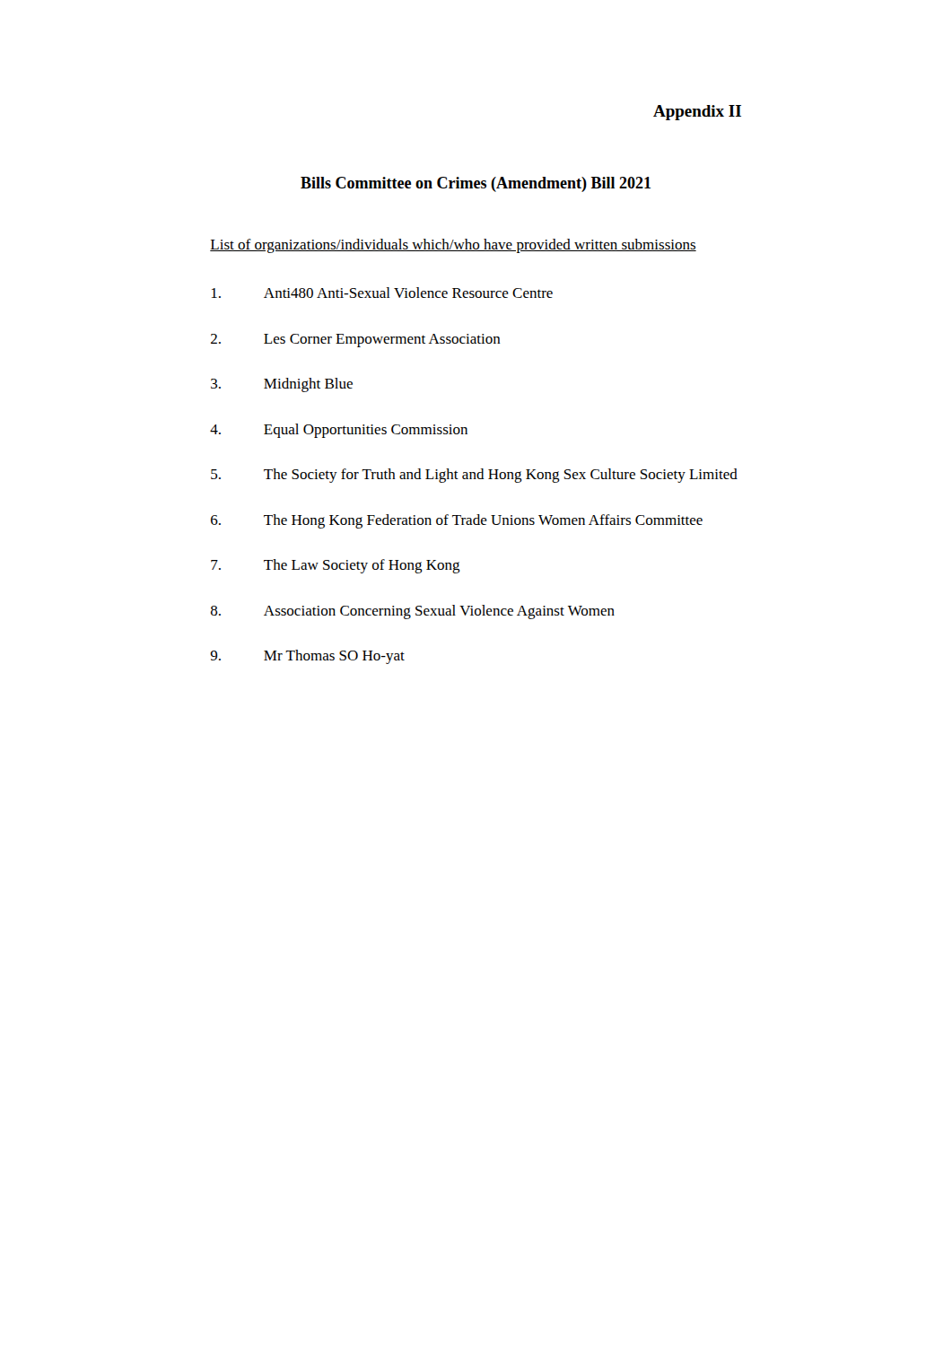Appendix II
Bills Committee on Crimes (Amendment) Bill 2021
List of organizations/individuals which/who have provided written submissions
1. Anti480 Anti-Sexual Violence Resource Centre
2. Les Corner Empowerment Association
3. Midnight Blue
4. Equal Opportunities Commission
5. The Society for Truth and Light and Hong Kong Sex Culture Society Limited
6. The Hong Kong Federation of Trade Unions Women Affairs Committee
7. The Law Society of Hong Kong
8. Association Concerning Sexual Violence Against Women
9. Mr Thomas SO Ho-yat